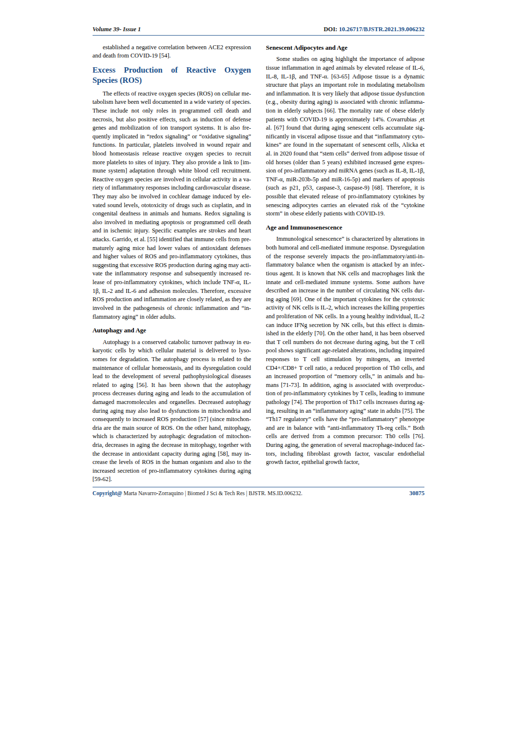Volume 39- Issue 1 DOI: 10.26717/BJSTR.2021.39.006232
established a negative correlation between ACE2 expression and death from COVID-19 [54].
Excess Production of Reactive Oxygen Species (ROS)
The effects of reactive oxygen species (ROS) on cellular metabolism have been well documented in a wide variety of species. These include not only roles in programmed cell death and necrosis, but also positive effects, such as induction of defense genes and mobilization of ion transport systems. It is also frequently implicated in “redox signaling” or “oxidative signaling” functions. In particular, platelets involved in wound repair and blood homeostasis release reactive oxygen species to recruit more platelets to sites of injury. They also provide a link to [immune system] adaptation through white blood cell recruitment. Reactive oxygen species are involved in cellular activity in a variety of inflammatory responses including cardiovascular disease. They may also be involved in cochlear damage induced by elevated sound levels, ototoxicity of drugs such as cisplatin, and in congenital deafness in animals and humans. Redox signaling is also involved in mediating apoptosis or programmed cell death and in ischemic injury. Specific examples are strokes and heart attacks. Garrido, et al. [55] identified that immune cells from prematurely aging mice had lower values of antioxidant defenses and higher values of ROS and pro-inflammatory cytokines, thus suggesting that excessive ROS production during aging may activate the inflammatory response and subsequently increased release of pro-inflammatory cytokines, which include TNF-α, IL-1β, IL-2 and IL-6 and adhesion molecules. Therefore, excessive ROS production and inflammation are closely related, as they are involved in the pathogenesis of chronic inflammation and “inflammatory aging” in older adults.
Autophagy and Age
Autophagy is a conserved catabolic turnover pathway in eukaryotic cells by which cellular material is delivered to lysosomes for degradation. The autophagy process is related to the maintenance of cellular homeostasis, and its dysregulation could lead to the development of several pathophysiological diseases related to aging [56]. It has been shown that the autophagy process decreases during aging and leads to the accumulation of damaged macromolecules and organelles. Decreased autophagy during aging may also lead to dysfunctions in mitochondria and consequently to increased ROS production [57] (since mitochondria are the main source of ROS. On the other hand, mitophagy, which is characterized by autophagic degradation of mitochondria, decreases in aging the decrease in mitophagy, together with the decrease in antioxidant capacity during aging [58], may increase the levels of ROS in the human organism and also to the increased secretion of pro-inflammatory cytokines during aging [59-62].
Senescent Adipocytes and Age
Some studies on aging highlight the importance of adipose tissue inflammation in aged animals by elevated release of IL-6, IL-8, IL-1β, and TNF-α. [63-65] Adipose tissue is a dynamic structure that plays an important role in modulating metabolism and inflammation. It is very likely that adipose tissue dysfunction (e.g., obesity during aging) is associated with chronic inflammation in elderly subjects [66]. The mortality rate of obese elderly patients with COVID-19 is approximately 14%. Covarrubias ,et al. [67] found that during aging senescent cells accumulate significantly in visceral adipose tissue and that “inflammatory cytokines” are found in the supernatant of senescent cells, Alicka et al. in 2020 found that “stem cells” derived from adipose tissue of old horses (older than 5 years) exhibited increased gene expression of pro-inflammatory and miRNA genes (such as IL-8, IL-1β, TNF-α, miR-203b-5p and miR-16-5p) and markers of apoptosis (such as p21, p53, caspase-3, caspase-9) [68]. Therefore, it is possible that elevated release of pro-inflammatory cytokines by senescing adipocytes carries an elevated risk of the “cytokine storm” in obese elderly patients with COVID-19.
Age and Immunosenescence
Immunological senescence” is characterized by alterations in both humoral and cell-mediated immune response. Dysregulation of the response severely impacts the pro-inflammatory/anti-inflammatory balance when the organism is attacked by an infectious agent. It is known that NK cells and macrophages link the innate and cell-mediated immune systems. Some authors have described an increase in the number of circulating NK cells during aging [69]. One of the important cytokines for the cytotoxic activity of NK cells is IL-2, which increases the killing properties and proliferation of NK cells. In a young healthy individual, IL-2 can induce IFNg secretion by NK cells, but this effect is diminished in the elderly [70]. On the other hand, it has been observed that T cell numbers do not decrease during aging, but the T cell pool shows significant age-related alterations, including impaired responses to T cell stimulation by mitogens, an inverted CD4+/CD8+ T cell ratio, a reduced proportion of Th0 cells, and an increased proportion of “memory cells,” in animals and humans [71-73]. In addition, aging is associated with overproduction of pro-inflammatory cytokines by T cells, leading to immune pathology [74]. The proportion of Th17 cells increases during aging, resulting in an “inflammatory aging” state in adults [75]. The “Th17 regulatory” cells have the “pro-inflammatory” phenotype and are in balance with “anti-inflammatory Th-reg cells.” Both cells are derived from a common precursor: Th0 cells [76]. During aging, the generation of several macrophage-induced factors, including fibroblast growth factor, vascular endothelial growth factor, epithelial growth factor,
Copyright@ Marta Navarro-Zorraquino | Biomed J Sci & Tech Res | BJSTR. MS.ID.006232. 30875